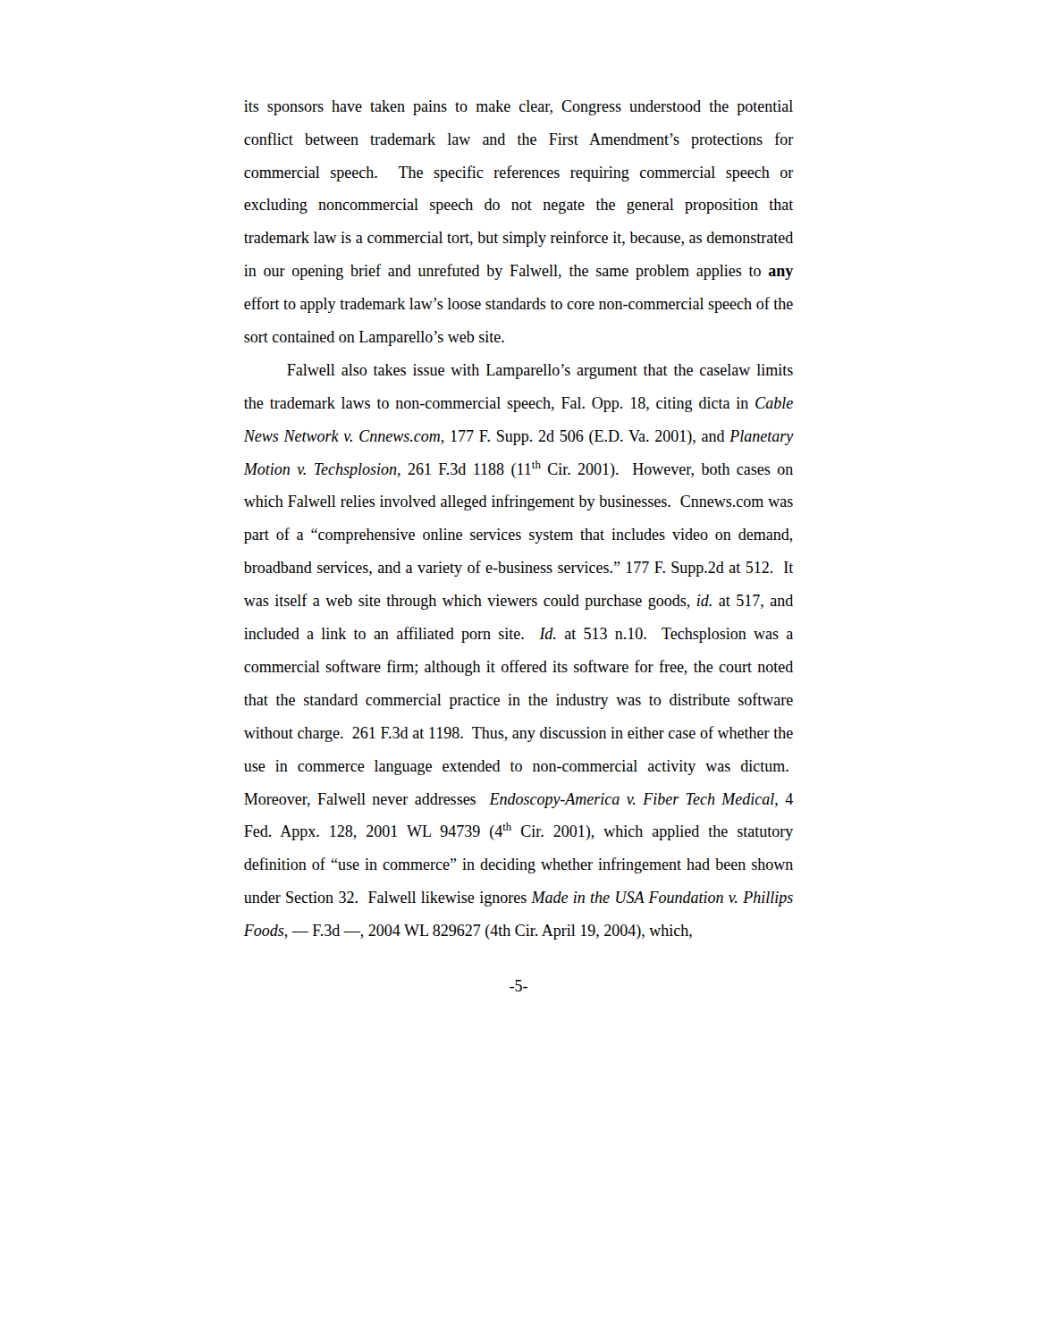its sponsors have taken pains to make clear, Congress understood the potential conflict between trademark law and the First Amendment’s protections for commercial speech. The specific references requiring commercial speech or excluding noncommercial speech do not negate the general proposition that trademark law is a commercial tort, but simply reinforce it, because, as demonstrated in our opening brief and unrefuted by Falwell, the same problem applies to any effort to apply trademark law’s loose standards to core non-commercial speech of the sort contained on Lamparello’s web site.
Falwell also takes issue with Lamparello’s argument that the caselaw limits the trademark laws to non-commercial speech, Fal. Opp. 18, citing dicta in Cable News Network v. Cnnews.com, 177 F. Supp. 2d 506 (E.D. Va. 2001), and Planetary Motion v. Techsplosion, 261 F.3d 1188 (11th Cir. 2001). However, both cases on which Falwell relies involved alleged infringement by businesses. Cnnews.com was part of a “comprehensive online services system that includes video on demand, broadband services, and a variety of e-business services.” 177 F. Supp.2d at 512. It was itself a web site through which viewers could purchase goods, id. at 517, and included a link to an affiliated porn site. Id. at 513 n.10. Techsplosion was a commercial software firm; although it offered its software for free, the court noted that the standard commercial practice in the industry was to distribute software without charge. 261 F.3d at 1198. Thus, any discussion in either case of whether the use in commerce language extended to non-commercial activity was dictum. Moreover, Falwell never addresses Endoscopy-America v. Fiber Tech Medical, 4 Fed. Appx. 128, 2001 WL 94739 (4th Cir. 2001), which applied the statutory definition of “use in commerce” in deciding whether infringement had been shown under Section 32. Falwell likewise ignores Made in the USA Foundation v. Phillips Foods, — F.3d —, 2004 WL 829627 (4th Cir. April 19, 2004), which,
-5-